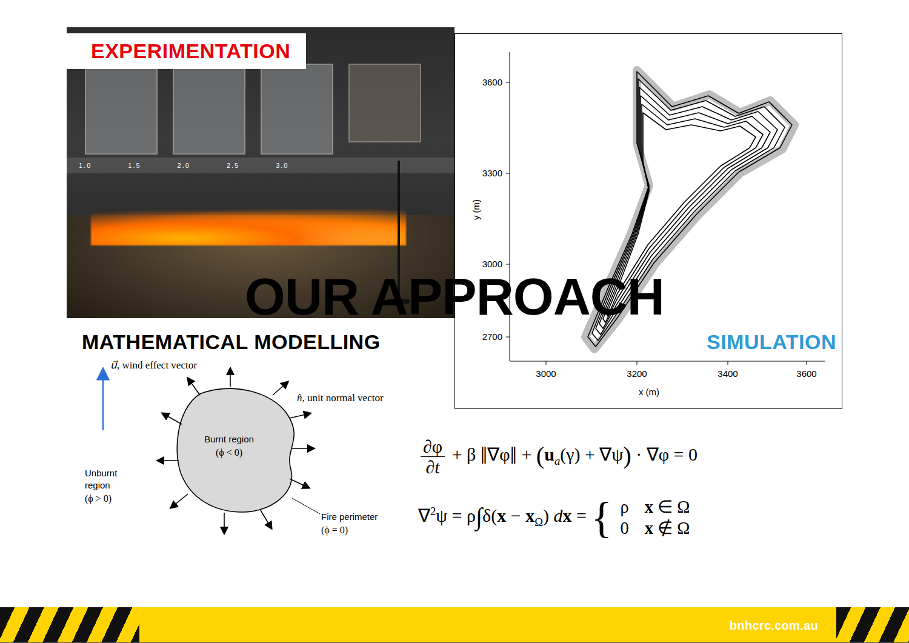1.01.52.02.53.0
EXPERIMENTATION
3600 3300 3000 2700 3000 3200 3400 3600 x (m) y (m)
SIMULATION
OUR APPROACH
MATHEMATICAL MODELLING
u⃗, wind effect vector n̂, unit normal vector Burnt region (ϕ < 0) Unburnt region (ϕ > 0) Fire perimeter (ϕ = 0)
∂φ∂t + β ‖∇φ‖ + (ua(γ) + ∇ψ) · ∇φ = 0
∇2ψ = ρ∫δ(x − xΩ) dx = { ρx ∈ Ω 0 x ∉ Ω
bnhcrc.com.au